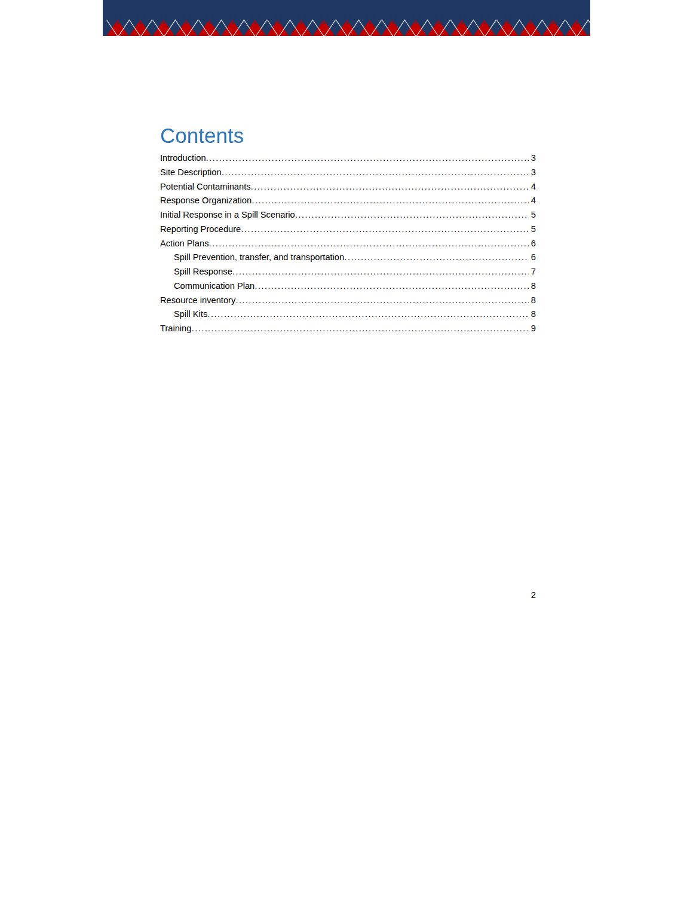Contents
Introduction .................................................................................................................................. 3
Site Description .............................................................................................................................. 3
Potential Contaminants ................................................................................................................... 4
Response Organization ................................................................................................................... 4
Initial Response in a Spill Scenario ..................................................................................................... 5
Reporting Procedure ....................................................................................................................... 5
Action Plans .................................................................................................................................. 6
Spill Prevention, transfer, and transportation ....................................................................................... 6
Spill Response ............................................................................................................................. 7
Communication Plan ................................................................................................................... 8
Resource inventory ......................................................................................................................... 8
Spill Kits ..................................................................................................................................... 8
Training ......................................................................................................................................... 9
2